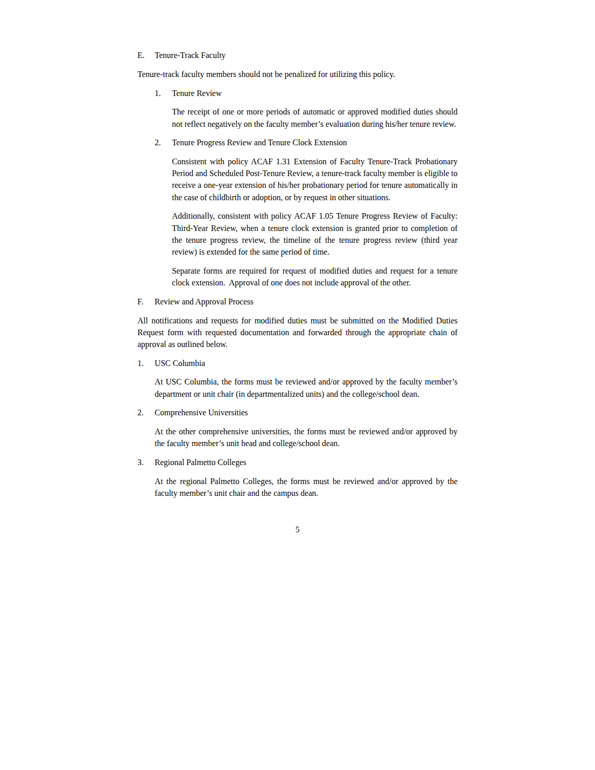E.
Tenure-Track Faculty
Tenure-track faculty members should not be penalized for utilizing this policy.
1.
Tenure Review
The receipt of one or more periods of automatic or approved modified duties should not reflect negatively on the faculty member’s evaluation during his/her tenure review.
2.
Tenure Progress Review and Tenure Clock Extension
Consistent with policy ACAF 1.31 Extension of Faculty Tenure-Track Probationary Period and Scheduled Post-Tenure Review, a tenure-track faculty member is eligible to receive a one-year extension of his/her probationary period for tenure automatically in the case of childbirth or adoption, or by request in other situations.
Additionally, consistent with policy ACAF 1.05 Tenure Progress Review of Faculty: Third-Year Review, when a tenure clock extension is granted prior to completion of the tenure progress review, the timeline of the tenure progress review (third year review) is extended for the same period of time.
Separate forms are required for request of modified duties and request for a tenure clock extension. Approval of one does not include approval of the other.
F.
Review and Approval Process
All notifications and requests for modified duties must be submitted on the Modified Duties Request form with requested documentation and forwarded through the appropriate chain of approval as outlined below.
1.
USC Columbia
At USC Columbia, the forms must be reviewed and/or approved by the faculty member’s department or unit chair (in departmentalized units) and the college/school dean.
2.
Comprehensive Universities
At the other comprehensive universities, the forms must be reviewed and/or approved by the faculty member’s unit head and college/school dean.
3.
Regional Palmetto Colleges
At the regional Palmetto Colleges, the forms must be reviewed and/or approved by the faculty member’s unit chair and the campus dean.
5